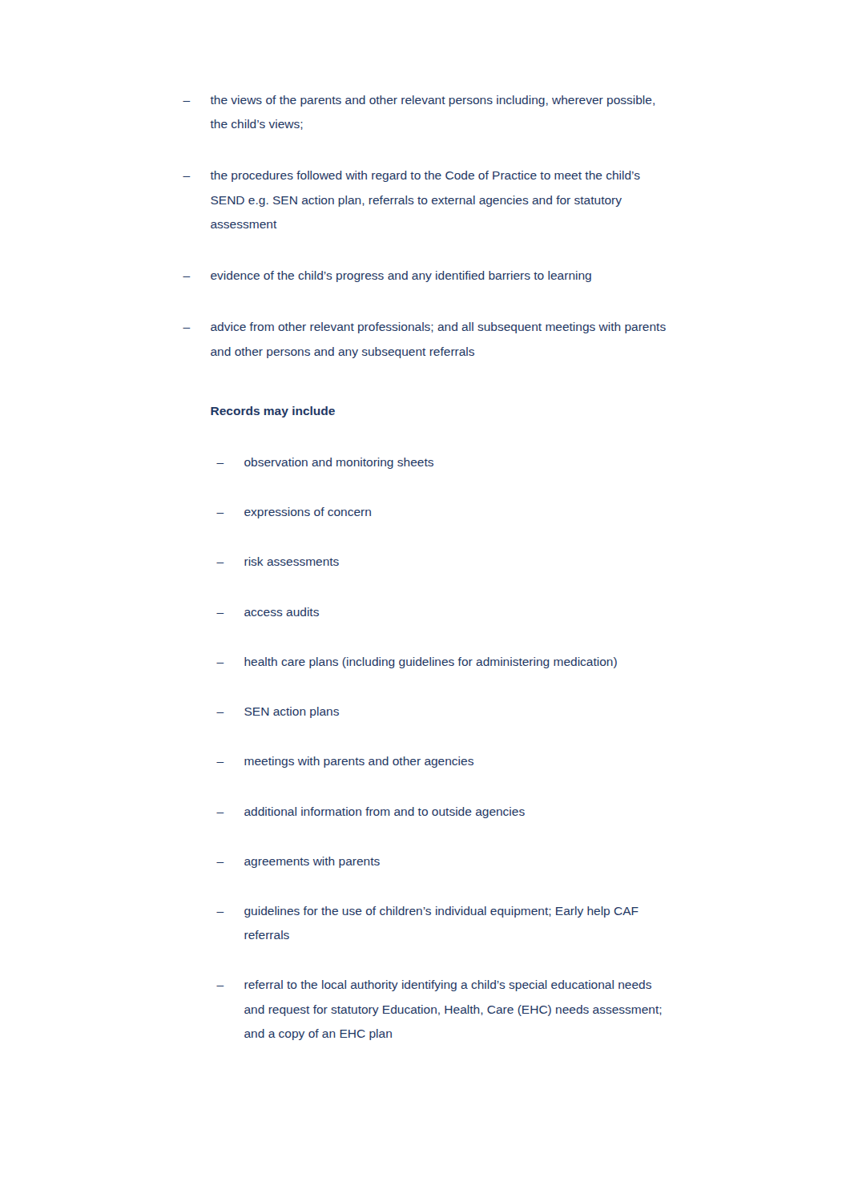the views of the parents and other relevant persons including, wherever possible, the child’s views;
the procedures followed with regard to the Code of Practice to meet the child’s SEND e.g. SEN action plan, referrals to external agencies and for statutory assessment
evidence of the child’s progress and any identified barriers to learning
advice from other relevant professionals; and all subsequent meetings with parents and other persons and any subsequent referrals
Records may include
observation and monitoring sheets
expressions of concern
risk assessments
access audits
health care plans (including guidelines for administering medication)
SEN action plans
meetings with parents and other agencies
additional information from and to outside agencies
agreements with parents
guidelines for the use of children’s individual equipment; Early help CAF referrals
referral to the local authority identifying a child’s special educational needs and request for statutory Education, Health, Care (EHC) needs assessment; and a copy of an EHC plan